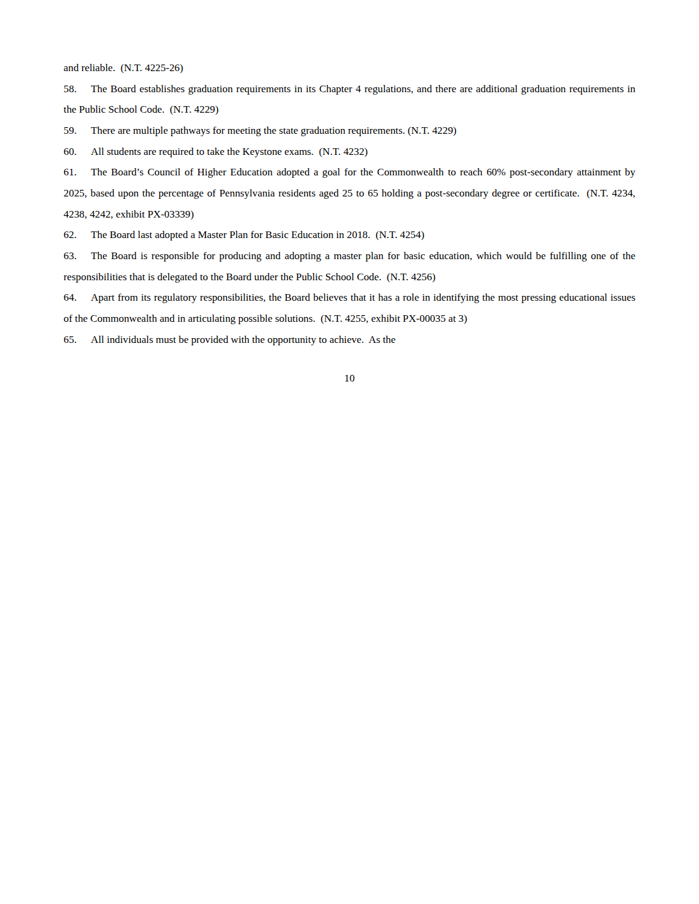and reliable. (N.T. 4225-26)
58. The Board establishes graduation requirements in its Chapter 4 regulations, and there are additional graduation requirements in the Public School Code. (N.T. 4229)
59. There are multiple pathways for meeting the state graduation requirements. (N.T. 4229)
60. All students are required to take the Keystone exams. (N.T. 4232)
61. The Board’s Council of Higher Education adopted a goal for the Commonwealth to reach 60% post-secondary attainment by 2025, based upon the percentage of Pennsylvania residents aged 25 to 65 holding a post-secondary degree or certificate. (N.T. 4234, 4238, 4242, exhibit PX-03339)
62. The Board last adopted a Master Plan for Basic Education in 2018. (N.T. 4254)
63. The Board is responsible for producing and adopting a master plan for basic education, which would be fulfilling one of the responsibilities that is delegated to the Board under the Public School Code. (N.T. 4256)
64. Apart from its regulatory responsibilities, the Board believes that it has a role in identifying the most pressing educational issues of the Commonwealth and in articulating possible solutions. (N.T. 4255, exhibit PX-00035 at 3)
65. All individuals must be provided with the opportunity to achieve. As the
10